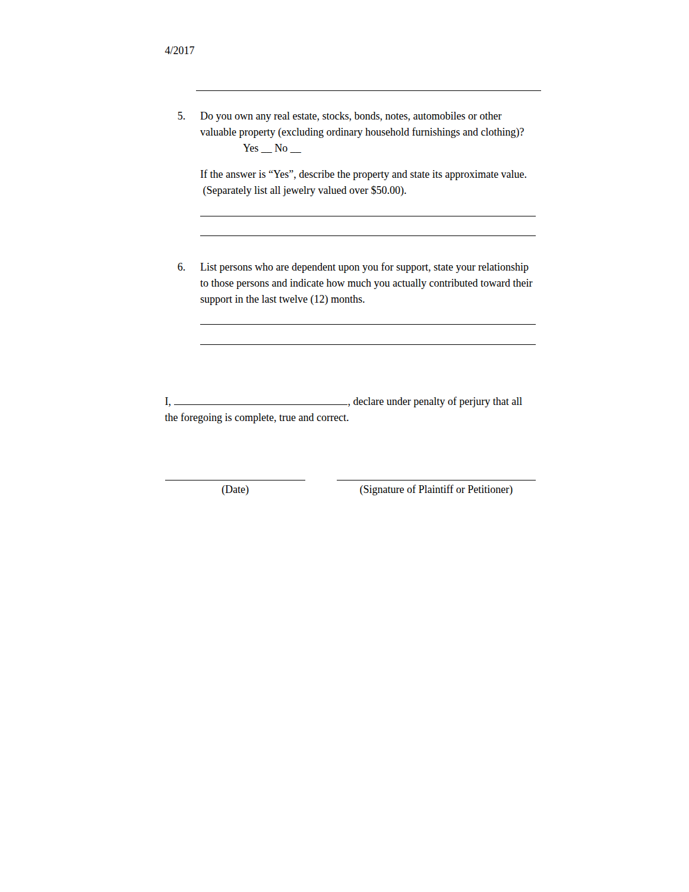4/2017
5.
Do you own any real estate, stocks, bonds, notes, automobiles or other valuable property (excluding ordinary household furnishings and clothing)? Yes __ No __
If the answer is “Yes”, describe the property and state its approximate value. (Separately list all jewelry valued over $50.00).
6.
List persons who are dependent upon you for support, state your relationship to those persons and indicate how much you actually contributed toward their support in the last twelve (12) months.
I, , declare under penalty of perjury that all the foregoing is complete, true and correct.
(Date)
(Signature of Plaintiff or Petitioner)